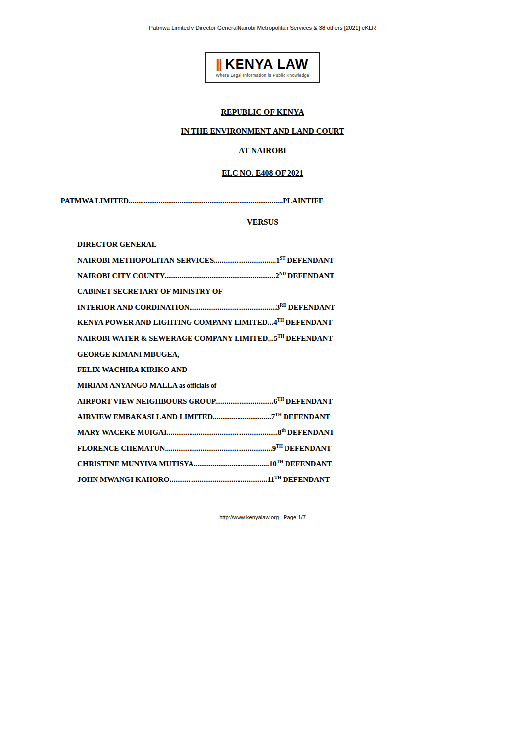Patmwa Limited v Director GeneralNairobi Metropolitan Services & 38 others [2021] eKLR
|||KENYA LAW Where Legal Information is Public Knowledge
REPUBLIC OF KENYA
IN THE ENVIRONMENT AND LAND COURT
AT NAIROBI
ELC NO. E408 OF 2021
PATMWA LIMITED.................................................................................. PLAINTIFF
VERSUS
DIRECTOR GENERAL
NAIROBI METHOPOLITAN SERVICES................................. 1ST DEFENDANT
NAIROBI CITY COUNTY........................................................... 2ND DEFENDANT
CABINET SECRETARY OF MINISTRY OF
INTERIOR AND CORDINATION.............................................. 3RD DEFENDANT
KENYA POWER AND LIGHTING COMPANY LIMITED... 4TH DEFENDANT
NAIROBI WATER & SEWERAGE COMPANY LIMITED... 5TH DEFENDANT
GEORGE KIMANI MBUGEA,
FELIX WACHIRA KIRIKO AND
MIRIAM ANYANGO MALLA as officials of
AIRPORT VIEW NEIGHBOURS GROUP............................... 6TH DEFENDANT
AIRVIEW EMBAKASI LAND LIMITED............................... 7TH DEFENDANT
MARY WACEKE MUIGAI........................................................... 8th DEFENDANT
FLORENCE CHEMATUN......................................................... 9TH DEFENDANT
CHRISTINE MUNYIVA MUTISYA........................................ 10TH DEFENDANT
JOHN MWANGI KAHORO.................................................... 11TH DEFENDANT
http://www.kenyalaw.org - Page 1/7